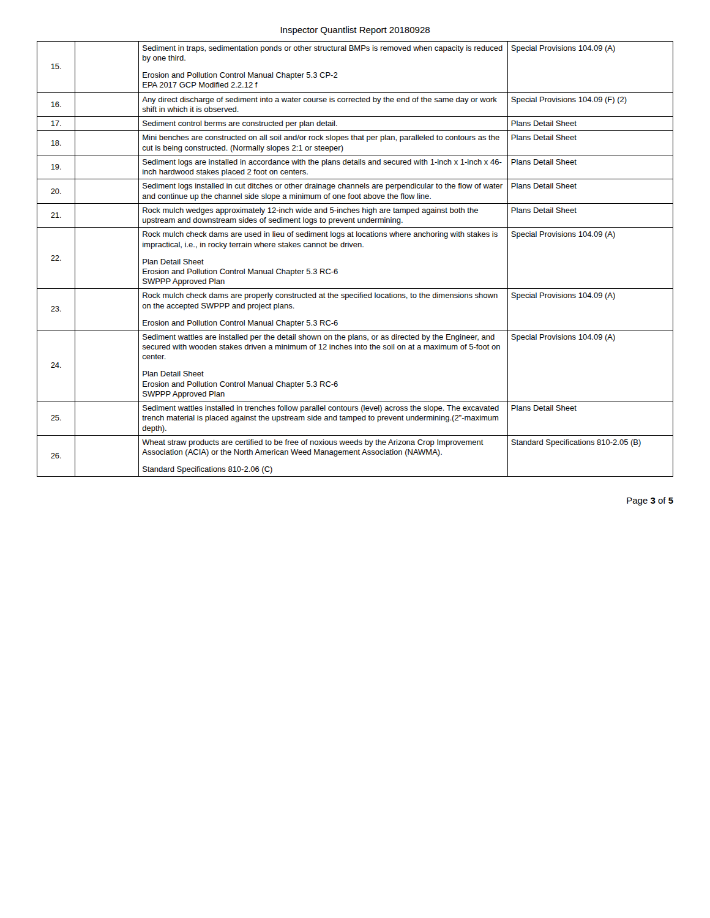Inspector Quantlist Report 20180928
| 15. | | Sediment in traps, sedimentation ponds or other structural BMPs is removed when capacity is reduced by one third. Erosion and Pollution Control Manual Chapter 5.3 CP-2 EPA 2017 GCP Modified 2.2.12 f | Special Provisions 104.09 (A) |
| 16. | | Any direct discharge of sediment into a water course is corrected by the end of the same day or work shift in which it is observed. | Special Provisions 104.09 (F) (2) |
| 17. | | Sediment control berms are constructed per plan detail. | Plans Detail Sheet |
| 18. | | Mini benches are constructed on all soil and/or rock slopes that per plan, paralleled to contours as the cut is being constructed. (Normally slopes 2:1 or steeper) | Plans Detail Sheet |
| 19. | | Sediment logs are installed in accordance with the plans details and secured with 1-inch x 1-inch x 46-inch hardwood stakes placed 2 foot on centers. | Plans Detail Sheet |
| 20. | | Sediment logs installed in cut ditches or other drainage channels are perpendicular to the flow of water and continue up the channel side slope a minimum of one foot above the flow line. | Plans Detail Sheet |
| 21. | | Rock mulch wedges approximately 12-inch wide and 5-inches high are tamped against both the upstream and downstream sides of sediment logs to prevent undermining. | Plans Detail Sheet |
| 22. | | Rock mulch check dams are used in lieu of sediment logs at locations where anchoring with stakes is impractical, i.e., in rocky terrain where stakes cannot be driven. Plan Detail Sheet Erosion and Pollution Control Manual Chapter 5.3 RC-6 SWPPP Approved Plan | Special Provisions 104.09 (A) |
| 23. | | Rock mulch check dams are properly constructed at the specified locations, to the dimensions shown on the accepted SWPPP and project plans. Erosion and Pollution Control Manual Chapter 5.3 RC-6 | Special Provisions 104.09 (A) |
| 24. | | Sediment wattles are installed per the detail shown on the plans, or as directed by the Engineer, and secured with wooden stakes driven a minimum of 12 inches into the soil on at a maximum of 5-foot on center. Plan Detail Sheet Erosion and Pollution Control Manual Chapter 5.3 RC-6 SWPPP Approved Plan | Special Provisions 104.09 (A) |
| 25. | | Sediment wattles installed in trenches follow parallel contours (level) across the slope. The excavated trench material is placed against the upstream side and tamped to prevent undermining.(2"-maximum depth). | Plans Detail Sheet |
| 26. | | Wheat straw products are certified to be free of noxious weeds by the Arizona Crop Improvement Association (ACIA) or the North American Weed Management Association (NAWMA). Standard Specifications 810-2.06 (C) | Standard Specifications 810-2.05 (B) |
Page 3 of 5